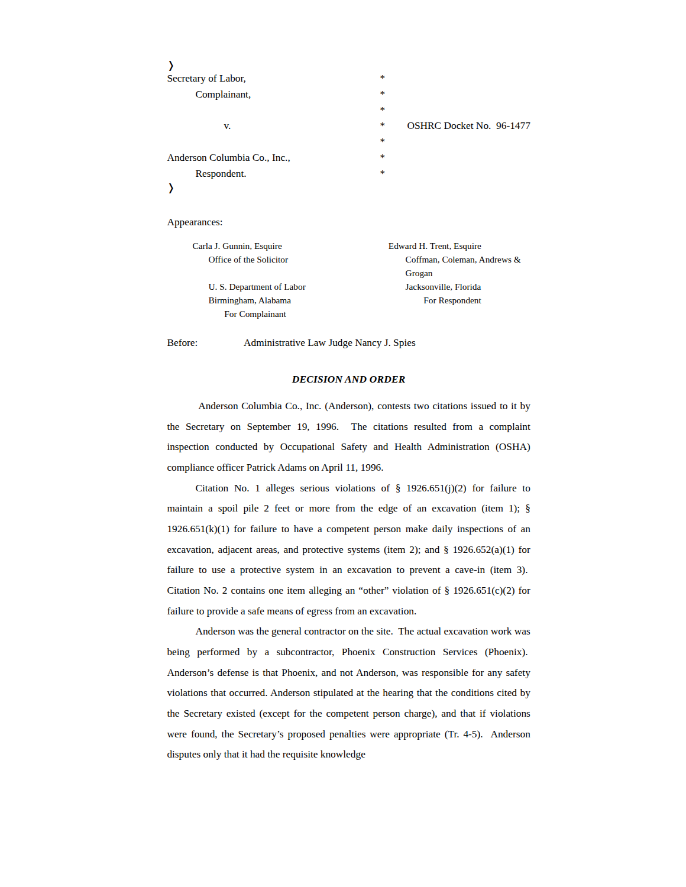❭
| Secretary of Labor, | * | |
| Complainant, | * | |
| | * | |
| v. | * | OSHRC Docket No. 96-1477 |
| | * | |
| Anderson Columbia Co., Inc., | * | |
| Respondent. | * | |
❭
Appearances:
| Carla J. Gunnin, Esquire | Edward H. Trent, Esquire |
| Office of the Solicitor | Coffman, Coleman, Andrews & Grogan |
| U. S. Department of Labor | Jacksonville, Florida |
| Birmingham, Alabama | For Respondent |
| For Complainant | |
Before: Administrative Law Judge Nancy J. Spies
DECISION AND ORDER
Anderson Columbia Co., Inc. (Anderson), contests two citations issued to it by the Secretary on September 19, 1996. The citations resulted from a complaint inspection conducted by Occupational Safety and Health Administration (OSHA) compliance officer Patrick Adams on April 11, 1996.
Citation No. 1 alleges serious violations of § 1926.651(j)(2) for failure to maintain a spoil pile 2 feet or more from the edge of an excavation (item 1); § 1926.651(k)(1) for failure to have a competent person make daily inspections of an excavation, adjacent areas, and protective systems (item 2); and § 1926.652(a)(1) for failure to use a protective system in an excavation to prevent a cave-in (item 3). Citation No. 2 contains one item alleging an “other” violation of § 1926.651(c)(2) for failure to provide a safe means of egress from an excavation.
Anderson was the general contractor on the site. The actual excavation work was being performed by a subcontractor, Phoenix Construction Services (Phoenix). Anderson’s defense is that Phoenix, and not Anderson, was responsible for any safety violations that occurred. Anderson stipulated at the hearing that the conditions cited by the Secretary existed (except for the competent person charge), and that if violations were found, the Secretary’s proposed penalties were appropriate (Tr. 4-5). Anderson disputes only that it had the requisite knowledge